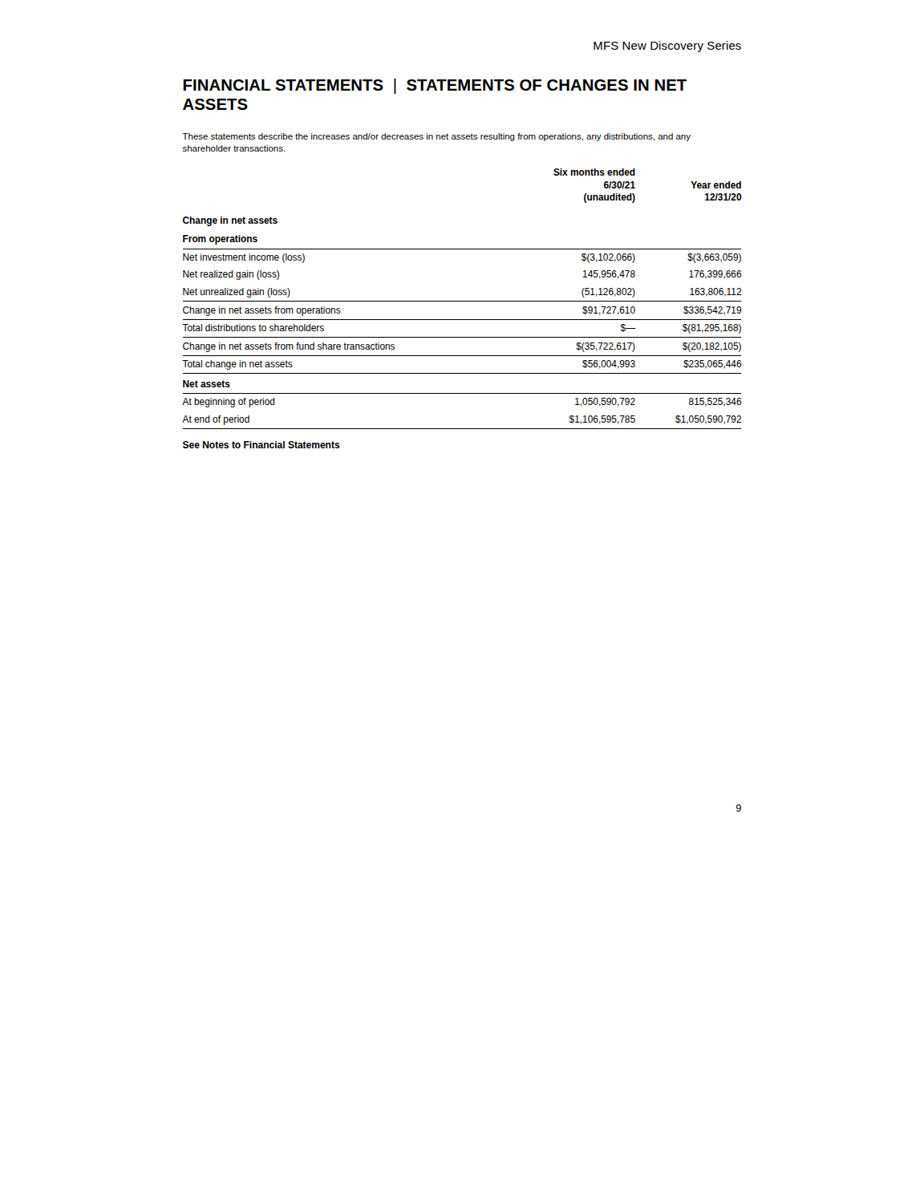MFS New Discovery Series
FINANCIAL STATEMENTS | STATEMENTS OF CHANGES IN NET ASSETS
These statements describe the increases and/or decreases in net assets resulting from operations, any distributions, and any shareholder transactions.
| | Six months ended 6/30/21 (unaudited) | Year ended 12/31/20 |
| --- | --- | --- |
| Change in net assets | | |
| From operations | | |
| Net investment income (loss) | $(3,102,066) | $(3,663,059) |
| Net realized gain (loss) | 145,956,478 | 176,399,666 |
| Net unrealized gain (loss) | (51,126,802) | 163,806,112 |
| Change in net assets from operations | $91,727,610 | $336,542,719 |
| Total distributions to shareholders | $— | $(81,295,168) |
| Change in net assets from fund share transactions | $(35,722,617) | $(20,182,105) |
| Total change in net assets | $56,004,993 | $235,065,446 |
| Net assets | | |
| At beginning of period | 1,050,590,792 | 815,525,346 |
| At end of period | $1,106,595,785 | $1,050,590,792 |
See Notes to Financial Statements
9